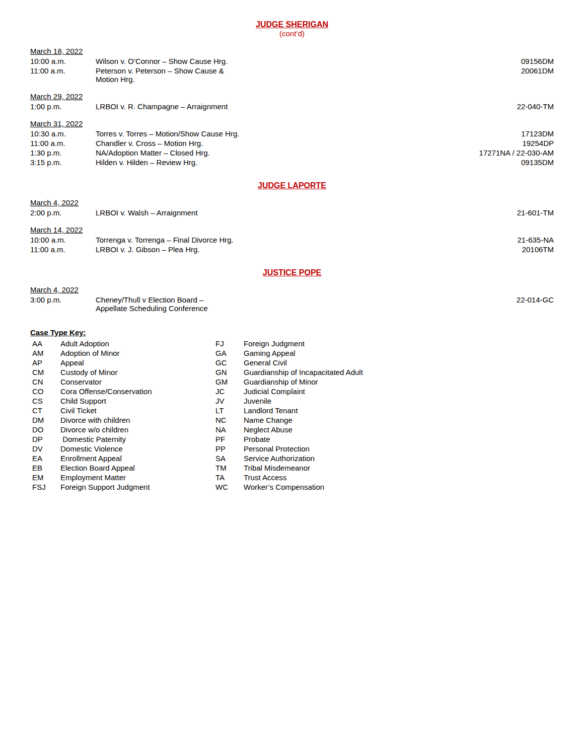JUDGE SHERIGAN
(cont’d)
March 18, 2022
| 10:00 a.m. | Wilson v. O’Connor – Show Cause Hrg. | 09156DM |
| 11:00 a.m. | Peterson v. Peterson – Show Cause & Motion Hrg. | 20061DM |
March 29, 2022
| 1:00 p.m. | LRBOI v. R. Champagne – Arraignment | 22-040-TM |
March 31, 2022
| 10:30 a.m. | Torres v. Torres – Motion/Show Cause Hrg. | 17123DM |
| 11:00 a.m. | Chandler v. Cross – Motion Hrg. | 19254DP |
| 1:30 p.m. | NA/Adoption Matter – Closed Hrg. | 17271NA / 22-030-AM |
| 3:15 p.m. | Hilden v. Hilden – Review Hrg. | 09135DM |
JUDGE LAPORTE
March 4, 2022
| 2:00 p.m. | LRBOI v. Walsh – Arraignment | 21-601-TM |
March 14, 2022
| 10:00 a.m. | Torrenga v. Torrenga – Final Divorce Hrg. | 21-635-NA |
| 11:00 a.m. | LRBOI v. J. Gibson – Plea Hrg. | 20106TM |
JUSTICE POPE
March 4, 2022
| 3:00 p.m. | Cheney/Thull v Election Board – Appellate Scheduling Conference | 22-014-GC |
Case Type Key:
| AA | Adult Adoption | FJ | Foreign Judgment |
| AM | Adoption of Minor | GA | Gaming Appeal |
| AP | Appeal | GC | General Civil |
| CM | Custody of Minor | GN | Guardianship of Incapacitated Adult |
| CN | Conservator | GM | Guardianship of Minor |
| CO | Cora Offense/Conservation | JC | Judicial Complaint |
| CS | Child Support | JV | Juvenile |
| CT | Civil Ticket | LT | Landlord Tenant |
| DM | Divorce with children | NC | Name Change |
| DO | Divorce w/o children | NA | Neglect Abuse |
| DP | Domestic Paternity | PF | Probate |
| DV | Domestic Violence | PP | Personal Protection |
| EA | Enrollment Appeal | SA | Service Authorization |
| EB | Election Board Appeal | TM | Tribal Misdemeanor |
| EM | Employment Matter | TA | Trust Access |
| FSJ | Foreign Support Judgment | WC | Worker’s Compensation |